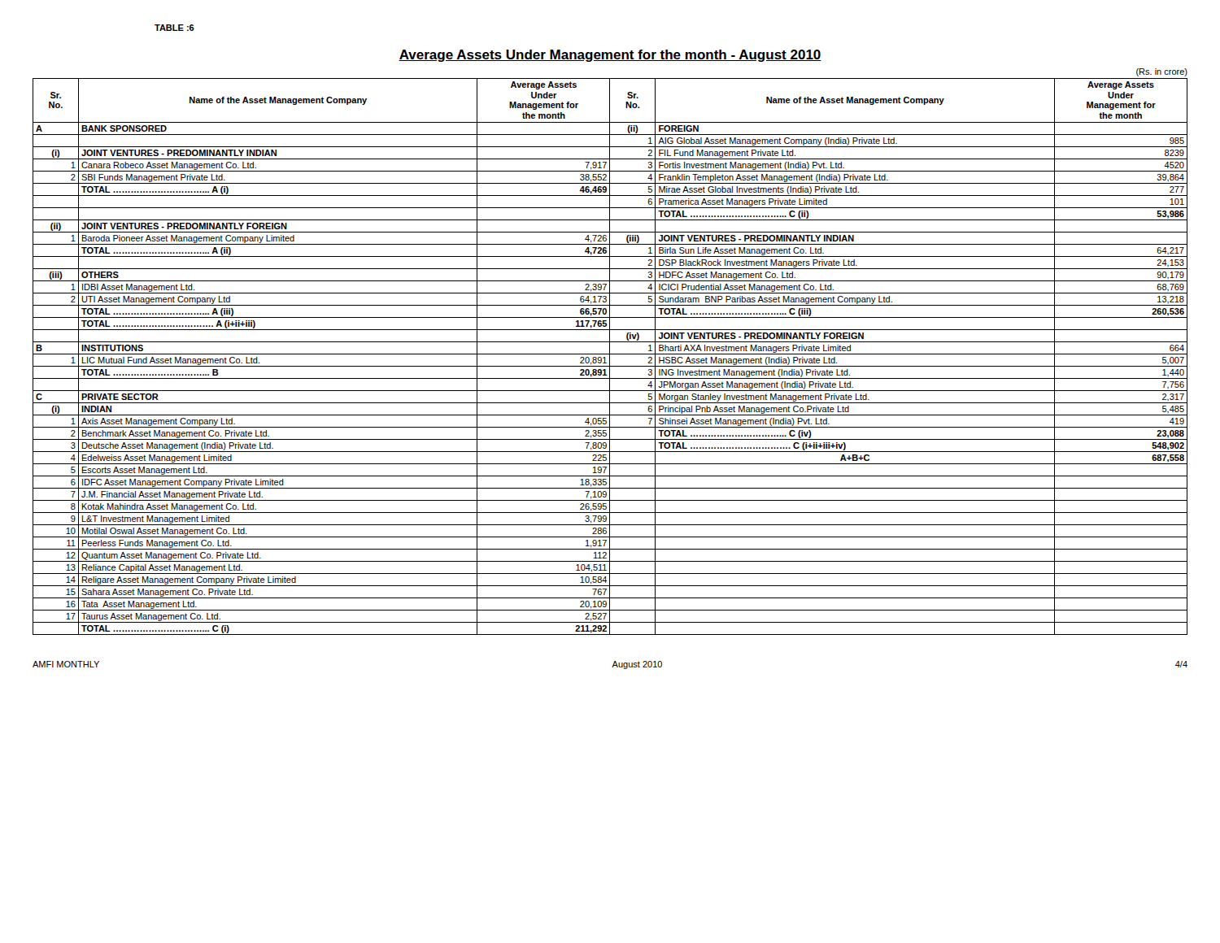TABLE :6
Average Assets Under Management for the month - August 2010
(Rs. in crore)
| Sr. No. | Name of the Asset Management Company | Average Assets Under Management for the month | Sr. No. | Name of the Asset Management Company | Average Assets Under Management for the month |
| --- | --- | --- | --- | --- | --- |
| A | BANK SPONSORED | | (ii) | FOREIGN | |
| | | | 1 | AIG Global Asset Management Company (India) Private Ltd. | 985 |
| (i) | JOINT VENTURES - PREDOMINANTLY INDIAN | | 2 | FIL Fund Management Private Ltd. | 8239 |
| 1 | Canara Robeco Asset Management Co. Ltd. | 7,917 | 3 | Fortis Investment Management (India) Pvt. Ltd. | 4520 |
| 2 | SBI Funds Management Private Ltd. | 38,552 | 4 | Franklin Templeton Asset Management (India) Private Ltd. | 39,864 |
| | TOTAL …………………………... A (i) | 46,469 | 5 | Mirae Asset Global Investments (India) Private Ltd. | 277 |
| | | | 6 | Pramerica Asset Managers Private Limited | 101 |
| | | | | TOTAL …………………………... C (ii) | 53,986 |
| (ii) | JOINT VENTURES - PREDOMINANTLY FOREIGN | | | | |
| 1 | Baroda Pioneer Asset Management Company Limited | 4,726 | (iii) | JOINT VENTURES - PREDOMINANTLY INDIAN | |
| | TOTAL …………………………... A (ii) | 4,726 | 1 | Birla Sun Life Asset Management Co. Ltd. | 64,217 |
| | | | 2 | DSP BlackRock Investment Managers Private Ltd. | 24,153 |
| (iii) | OTHERS | | 3 | HDFC Asset Management Co. Ltd. | 90,179 |
| 1 | IDBI Asset Management Ltd. | 2,397 | 4 | ICICI Prudential Asset Management Co. Ltd. | 68,769 |
| 2 | UTI Asset Management Company Ltd | 64,173 | 5 | Sundaram BNP Paribas Asset Management Company Ltd. | 13,218 |
| | TOTAL …………………………... A (iii) | 66,570 | | TOTAL …………………………... C (iii) | 260,536 |
| | TOTAL ……………………………. A (i+ii+iii) | 117,765 | | | |
| | | | (iv) | JOINT VENTURES - PREDOMINANTLY FOREIGN | |
| B | INSTITUTIONS | | 1 | Bharti AXA Investment Managers Private Limited | 664 |
| 1 | LIC Mutual Fund Asset Management Co. Ltd. | 20,891 | 2 | HSBC Asset Management (India) Private Ltd. | 5,007 |
| | TOTAL …………………………... B | 20,891 | 3 | ING Investment Management (India) Private Ltd. | 1,440 |
| | | | 4 | JPMorgan Asset Management (India) Private Ltd. | 7,756 |
| C | PRIVATE SECTOR | | 5 | Morgan Stanley Investment Management Private Ltd. | 2,317 |
| (i) | INDIAN | | 6 | Principal Pnb Asset Management Co.Private Ltd | 5,485 |
| 1 | Axis Asset Management Company Ltd. | 4,055 | 7 | Shinsei Asset Management (India) Pvt. Ltd. | 419 |
| 2 | Benchmark Asset Management Co. Private Ltd. | 2,355 | | TOTAL …………………………... C (iv) | 23,088 |
| 3 | Deutsche Asset Management (India) Private Ltd. | 7,809 | | TOTAL ……………………………. C (i+ii+iii+iv) | 548,902 |
| 4 | Edelweiss Asset Management Limited | 225 | | A+B+C | 687,558 |
| 5 | Escorts Asset Management Ltd. | 197 | | | |
| 6 | IDFC Asset Management Company Private Limited | 18,335 | | | |
| 7 | J.M. Financial Asset Management Private Ltd. | 7,109 | | | |
| 8 | Kotak Mahindra Asset Management Co. Ltd. | 26,595 | | | |
| 9 | L&T Investment Management Limited | 3,799 | | | |
| 10 | Motilal Oswal Asset Management Co. Ltd. | 286 | | | |
| 11 | Peerless Funds Management Co. Ltd. | 1,917 | | | |
| 12 | Quantum Asset Management Co. Private Ltd. | 112 | | | |
| 13 | Reliance Capital Asset Management Ltd. | 104,511 | | | |
| 14 | Religare Asset Management Company Private Limited | 10,584 | | | |
| 15 | Sahara Asset Management Co. Private Ltd. | 767 | | | |
| 16 | Tata Asset Management Ltd. | 20,109 | | | |
| 17 | Taurus Asset Management Co. Ltd. | 2,527 | | | |
| | TOTAL …………………………... C (i) | 211,292 | | | |
AMFI MONTHLY
August 2010
4/4